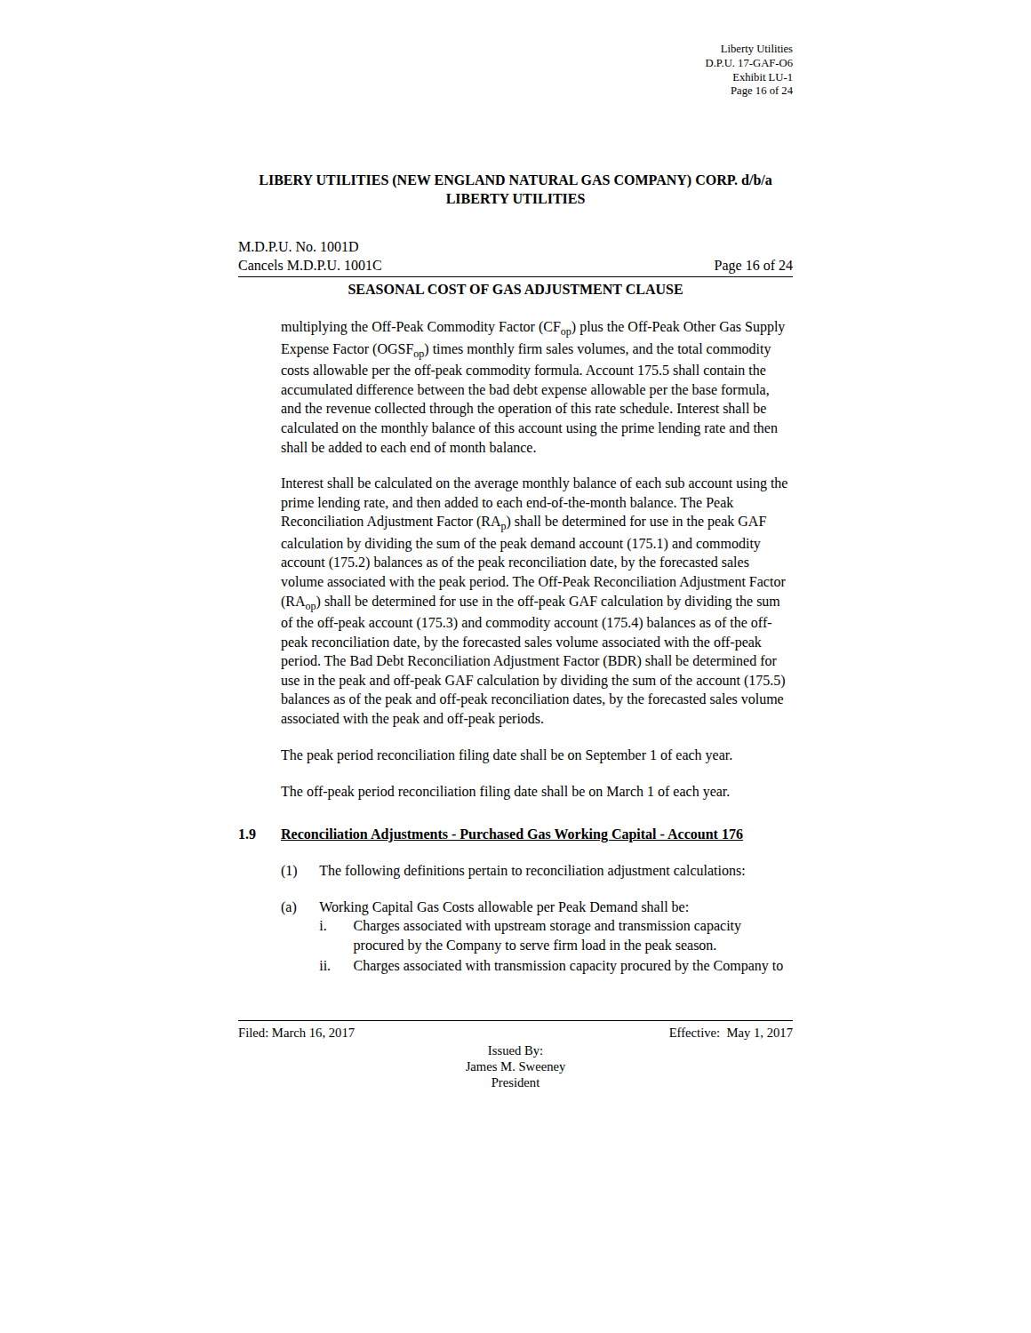Liberty Utilities
D.P.U. 17-GAF-O6
Exhibit LU-1
Page 16 of 24
LIBERY UTILITIES (NEW ENGLAND NATURAL GAS COMPANY) CORP. d/b/a
LIBERTY UTILITIES
M.D.P.U. No. 1001D
Cancels M.D.P.U. 1001C Page 16 of 24
SEASONAL COST OF GAS ADJUSTMENT CLAUSE
multiplying the Off-Peak Commodity Factor (CFop) plus the Off-Peak Other Gas Supply Expense Factor (OGSFop) times monthly firm sales volumes, and the total commodity costs allowable per the off-peak commodity formula. Account 175.5 shall contain the accumulated difference between the bad debt expense allowable per the base formula, and the revenue collected through the operation of this rate schedule. Interest shall be calculated on the monthly balance of this account using the prime lending rate and then shall be added to each end of month balance.
Interest shall be calculated on the average monthly balance of each sub account using the prime lending rate, and then added to each end-of-the-month balance. The Peak Reconciliation Adjustment Factor (RAp) shall be determined for use in the peak GAF calculation by dividing the sum of the peak demand account (175.1) and commodity account (175.2) balances as of the peak reconciliation date, by the forecasted sales volume associated with the peak period. The Off-Peak Reconciliation Adjustment Factor (RAop) shall be determined for use in the off-peak GAF calculation by dividing the sum of the off-peak account (175.3) and commodity account (175.4) balances as of the off-peak reconciliation date, by the forecasted sales volume associated with the off-peak period. The Bad Debt Reconciliation Adjustment Factor (BDR) shall be determined for use in the peak and off-peak GAF calculation by dividing the sum of the account (175.5) balances as of the peak and off-peak reconciliation dates, by the forecasted sales volume associated with the peak and off-peak periods.
The peak period reconciliation filing date shall be on September 1 of each year.
The off-peak period reconciliation filing date shall be on March 1 of each year.
1.9 Reconciliation Adjustments - Purchased Gas Working Capital - Account 176
(1) The following definitions pertain to reconciliation adjustment calculations:
(a) Working Capital Gas Costs allowable per Peak Demand shall be:
i. Charges associated with upstream storage and transmission capacity procured by the Company to serve firm load in the peak season.
ii. Charges associated with transmission capacity procured by the Company to
Filed: March 16, 2017 Effective: May 1, 2017
Issued By:
James M. Sweeney
President